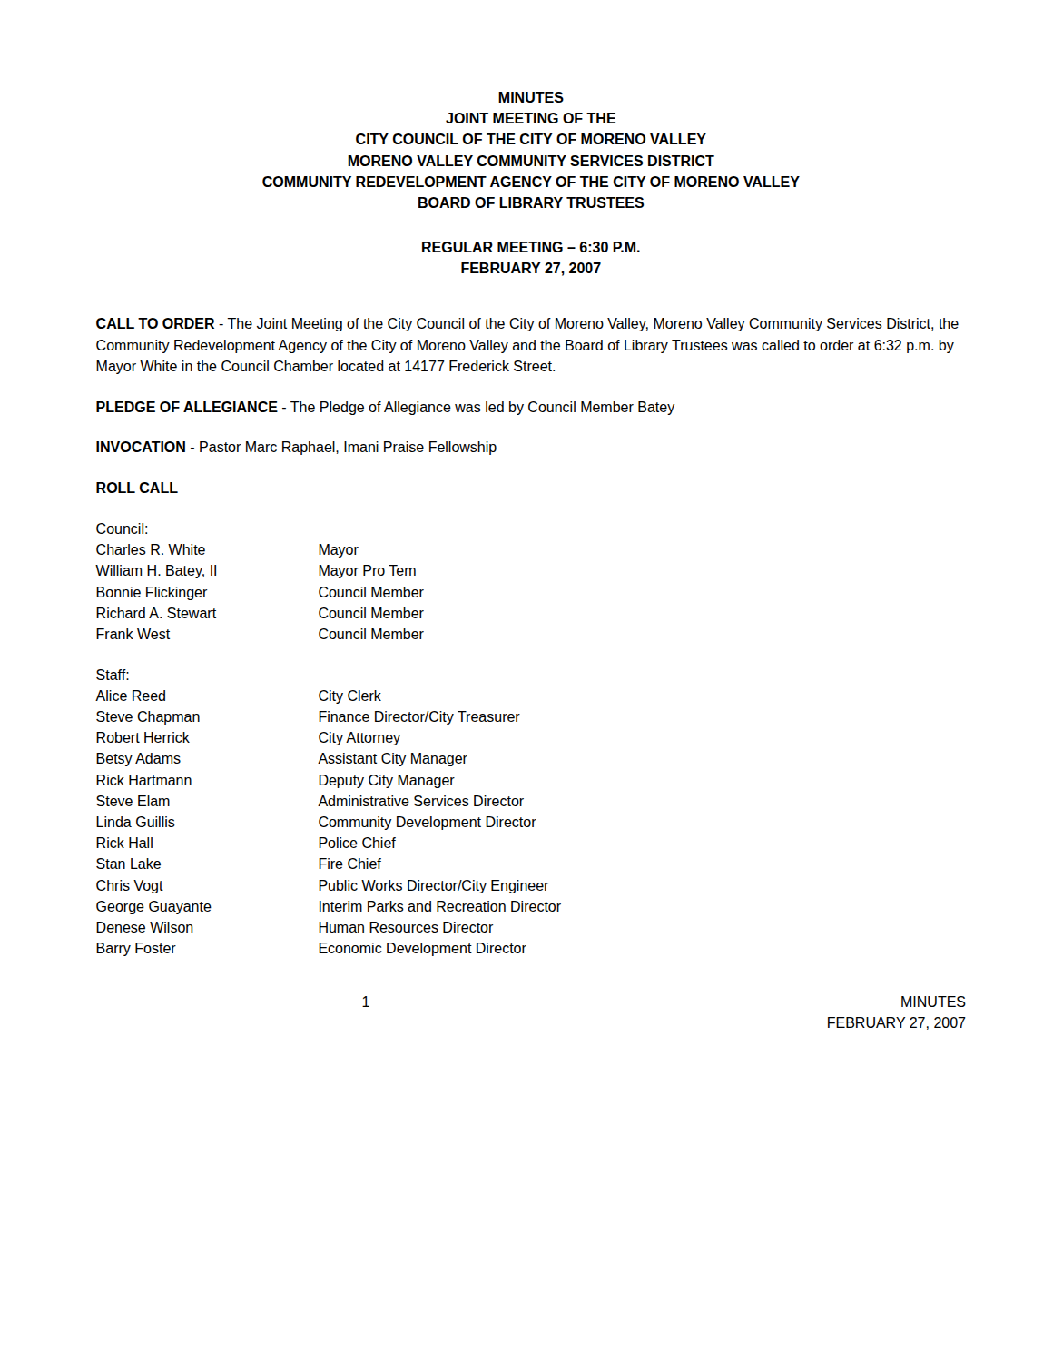MINUTES
JOINT MEETING OF THE
CITY COUNCIL OF THE CITY OF MORENO VALLEY
MORENO VALLEY COMMUNITY SERVICES DISTRICT
COMMUNITY REDEVELOPMENT AGENCY OF THE CITY OF MORENO VALLEY
BOARD OF LIBRARY TRUSTEES
REGULAR MEETING – 6:30 P.M.
FEBRUARY 27, 2007
CALL TO ORDER - The Joint Meeting of the City Council of the City of Moreno Valley, Moreno Valley Community Services District, the Community Redevelopment Agency of the City of Moreno Valley and the Board of Library Trustees was called to order at 6:32 p.m. by Mayor White in the Council Chamber located at 14177 Frederick Street.
PLEDGE OF ALLEGIANCE - The Pledge of Allegiance was led by Council Member Batey
INVOCATION - Pastor Marc Raphael, Imani Praise Fellowship
ROLL CALL
Council:
| Charles R. White | Mayor |
| William H. Batey, II | Mayor Pro Tem |
| Bonnie Flickinger | Council Member |
| Richard A. Stewart | Council Member |
| Frank West | Council Member |
Staff:
| Alice Reed | City Clerk |
| Steve Chapman | Finance Director/City Treasurer |
| Robert Herrick | City Attorney |
| Betsy Adams | Assistant City Manager |
| Rick Hartmann | Deputy City Manager |
| Steve Elam | Administrative Services Director |
| Linda Guillis | Community Development Director |
| Rick Hall | Police Chief |
| Stan Lake | Fire Chief |
| Chris Vogt | Public Works Director/City Engineer |
| George Guayante | Interim Parks and Recreation Director |
| Denese Wilson | Human Resources Director |
| Barry Foster | Economic Development Director |
1
MINUTES
FEBRUARY 27, 2007